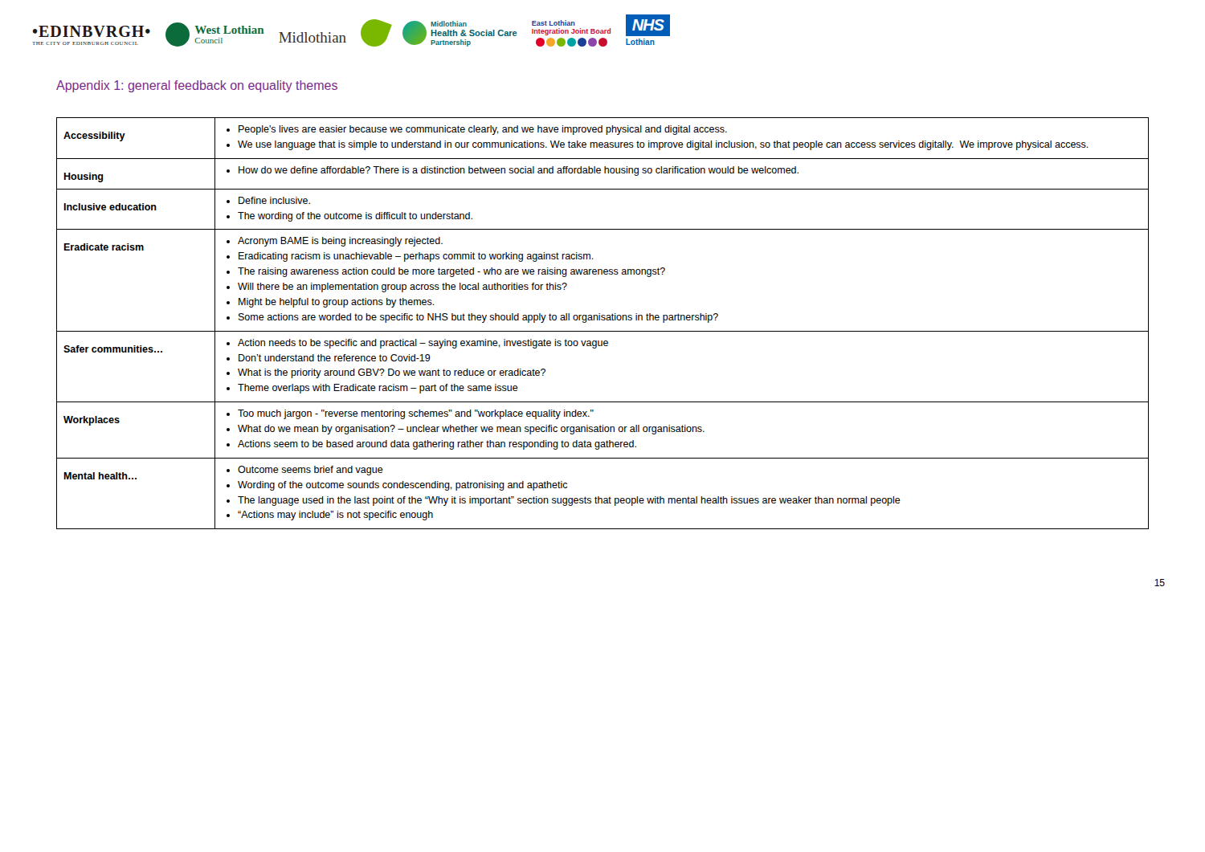•EDINBVRGH• THE CITY OF EDINBURGH COUNCIL
West LothianCouncil
Midlothian
Midlothian
Health & Social Care
Partnership
East Lothian
Integration Joint Board
NHS Lothian
Appendix 1: general feedback on equality themes
| Accessibility | People's lives are easier because we communicate clearly, and we have improved physical and digital access. We use language that is simple to understand in our communications. We take measures to improve digital inclusion, so that people can access services digitally. We improve physical access. |
| Housing | How do we define affordable? There is a distinction between social and affordable housing so clarification would be welcomed. |
| Inclusive education | Define inclusive. The wording of the outcome is difficult to understand. |
| Eradicate racism | Acronym BAME is being increasingly rejected. Eradicating racism is unachievable – perhaps commit to working against racism. The raising awareness action could be more targeted - who are we raising awareness amongst? Will there be an implementation group across the local authorities for this? Might be helpful to group actions by themes. Some actions are worded to be specific to NHS but they should apply to all organisations in the partnership? |
| Safer communities… | Action needs to be specific and practical – saying examine, investigate is too vague Don’t understand the reference to Covid-19 What is the priority around GBV? Do we want to reduce or eradicate? Theme overlaps with Eradicate racism – part of the same issue |
| Workplaces | Too much jargon - "reverse mentoring schemes" and "workplace equality index." What do we mean by organisation? – unclear whether we mean specific organisation or all organisations. Actions seem to be based around data gathering rather than responding to data gathered. |
| Mental health… | Outcome seems brief and vague Wording of the outcome sounds condescending, patronising and apathetic The language used in the last point of the “Why it is important” section suggests that people with mental health issues are weaker than normal people “Actions may include” is not specific enough |
15